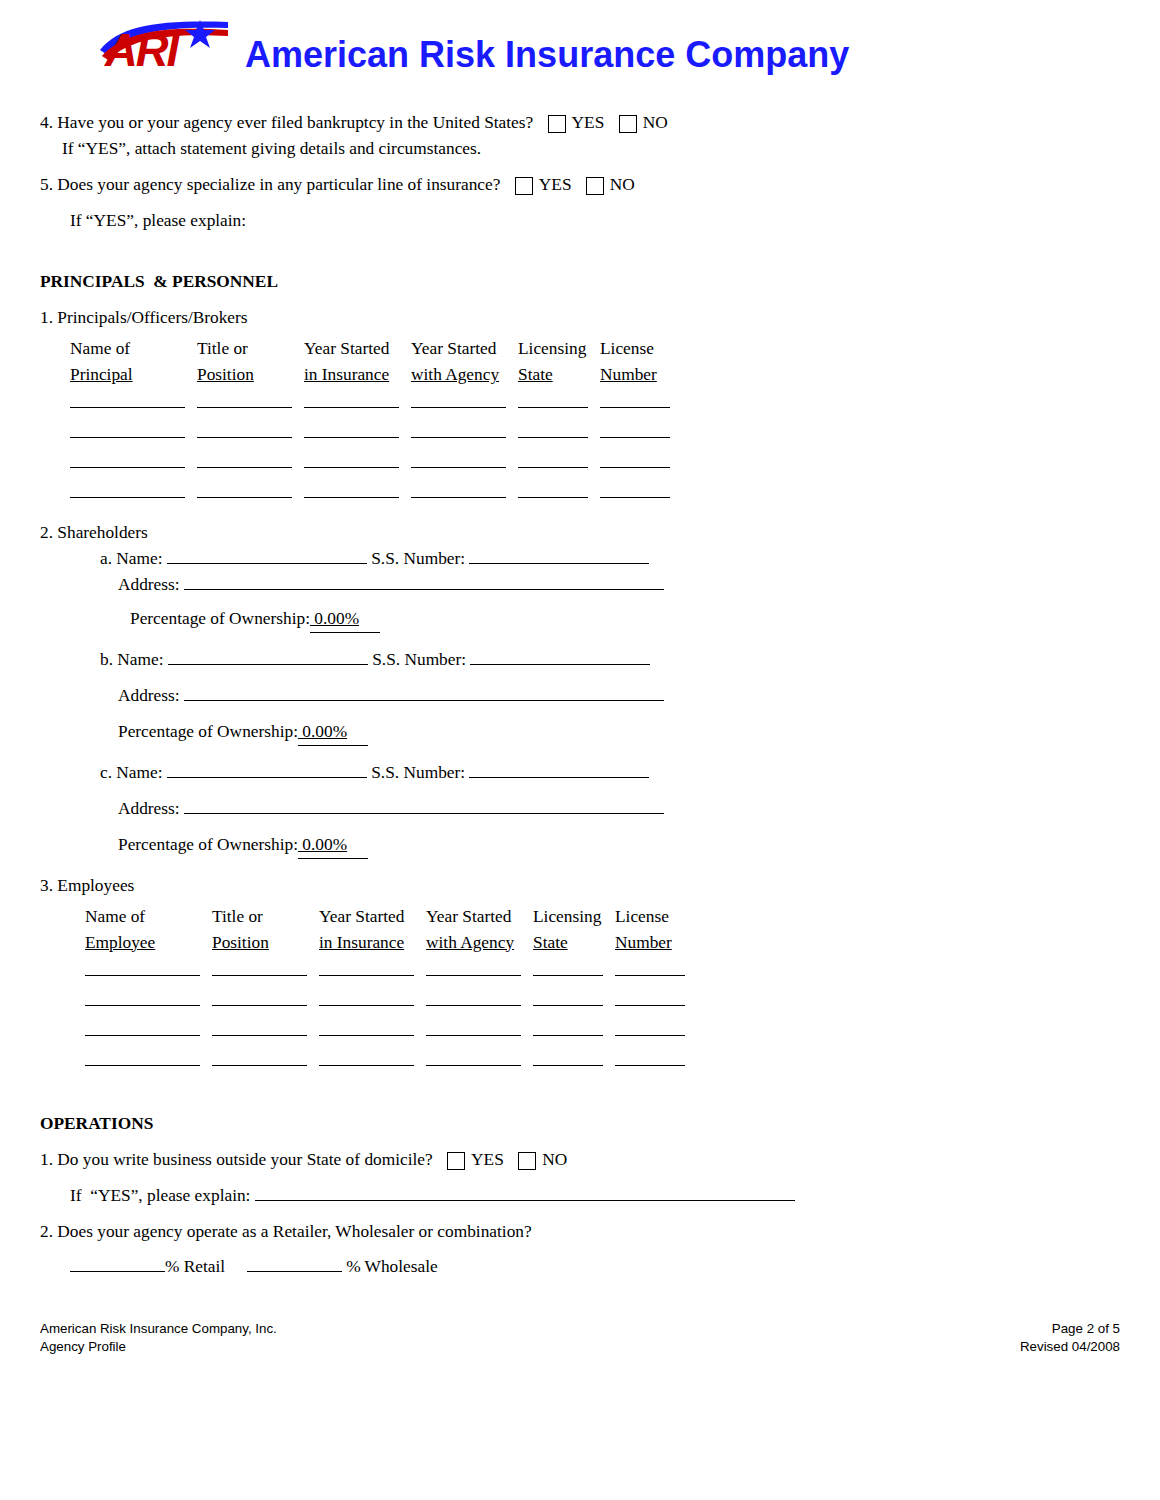ARI
American Risk Insurance Company
4. Have you or your agency ever filed bankruptcy in the United States? YES NO
If “YES”, attach statement giving details and circumstances.
5. Does your agency specialize in any particular line of insurance? YES NO
If “YES”, please explain:
PRINCIPALS & PERSONNEL
1. Principals/Officers/Brokers
| Name of Principal | Title or Position | Year Started in Insurance | Year Started with Agency | Licensing State | License Number |
| --- | --- | --- | --- | --- | --- |
2. Shareholders
a. Name: S.S. Number:
Address:
Percentage of Ownership: 0.00%
b. Name: S.S. Number:
Address:
Percentage of Ownership: 0.00%
c. Name: S.S. Number:
Address:
Percentage of Ownership: 0.00%
3. Employees
| Name of Employee | Title or Position | Year Started in Insurance | Year Started with Agency | Licensing State | License Number |
| --- | --- | --- | --- | --- | --- |
OPERATIONS
1. Do you write business outside your State of domicile? YES NO
If “YES”, please explain:
2. Does your agency operate as a Retailer, Wholesaler or combination?
% Retail % Wholesale
American Risk Insurance Company, Inc.
Agency Profile
Page 2 of 5
Revised 04/2008